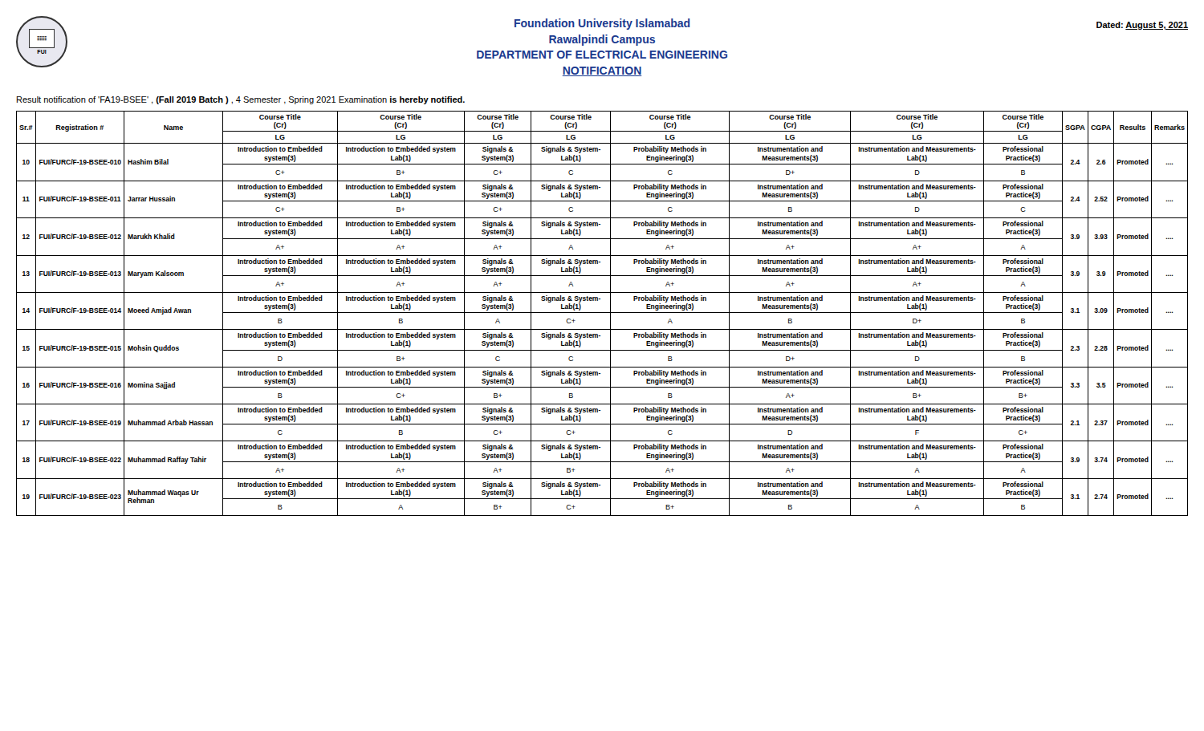☷☷
FUI
Dated: August 5, 2021
Foundation University Islamabad
Rawalpindi Campus
DEPARTMENT OF ELECTRICAL ENGINEERING
NOTIFICATION
Result notification of 'FA19-BSEE' , (Fall 2019 Batch ) , 4 Semester , Spring 2021 Examination is hereby notified.
| Sr.# | Registration # | Name | Course Title (Cr) | Course Title (Cr) | Course Title (Cr) | Course Title (Cr) | Course Title (Cr) | Course Title (Cr) | Course Title (Cr) | Course Title (Cr) | SGPA | CGPA | Results | Remarks |
| --- | --- | --- | --- | --- | --- | --- | --- | --- | --- | --- | --- | --- | --- | --- |
| LG | LG | LG | LG | LG | LG | LG | LG |
| 10 | FUI/FURC/F-19-BSEE-010 | Hashim Bilal | Introduction to Embedded system(3) | Introduction to Embedded system Lab(1) | Signals & System(3) | Signals & System-Lab(1) | Probability Methods in Engineering(3) | Instrumentation and Measurements(3) | Instrumentation and Measurements-Lab(1) | Professional Practice(3) | 2.4 | 2.6 | Promoted | .... |
| C+ | B+ | C+ | C | C | D+ | D | B |
| 11 | FUI/FURC/F-19-BSEE-011 | Jarrar Hussain | Introduction to Embedded system(3) | Introduction to Embedded system Lab(1) | Signals & System(3) | Signals & System-Lab(1) | Probability Methods in Engineering(3) | Instrumentation and Measurements(3) | Instrumentation and Measurements-Lab(1) | Professional Practice(3) | 2.4 | 2.52 | Promoted | .... |
| C+ | B+ | C+ | C | C | B | D | C |
| 12 | FUI/FURC/F-19-BSEE-012 | Marukh Khalid | Introduction to Embedded system(3) | Introduction to Embedded system Lab(1) | Signals & System(3) | Signals & System-Lab(1) | Probability Methods in Engineering(3) | Instrumentation and Measurements(3) | Instrumentation and Measurements-Lab(1) | Professional Practice(3) | 3.9 | 3.93 | Promoted | .... |
| A+ | A+ | A+ | A | A+ | A+ | A+ | A |
| 13 | FUI/FURC/F-19-BSEE-013 | Maryam Kalsoom | Introduction to Embedded system(3) | Introduction to Embedded system Lab(1) | Signals & System(3) | Signals & System-Lab(1) | Probability Methods in Engineering(3) | Instrumentation and Measurements(3) | Instrumentation and Measurements-Lab(1) | Professional Practice(3) | 3.9 | 3.9 | Promoted | .... |
| A+ | A+ | A+ | A | A+ | A+ | A+ | A |
| 14 | FUI/FURC/F-19-BSEE-014 | Moeed Amjad Awan | Introduction to Embedded system(3) | Introduction to Embedded system Lab(1) | Signals & System(3) | Signals & System-Lab(1) | Probability Methods in Engineering(3) | Instrumentation and Measurements(3) | Instrumentation and Measurements-Lab(1) | Professional Practice(3) | 3.1 | 3.09 | Promoted | .... |
| B | B | A | C+ | A | B | D+ | B |
| 15 | FUI/FURC/F-19-BSEE-015 | Mohsin Quddos | Introduction to Embedded system(3) | Introduction to Embedded system Lab(1) | Signals & System(3) | Signals & System-Lab(1) | Probability Methods in Engineering(3) | Instrumentation and Measurements(3) | Instrumentation and Measurements-Lab(1) | Professional Practice(3) | 2.3 | 2.28 | Promoted | .... |
| D | B+ | C | C | B | D+ | D | B |
| 16 | FUI/FURC/F-19-BSEE-016 | Momina Sajjad | Introduction to Embedded system(3) | Introduction to Embedded system Lab(1) | Signals & System(3) | Signals & System-Lab(1) | Probability Methods in Engineering(3) | Instrumentation and Measurements(3) | Instrumentation and Measurements-Lab(1) | Professional Practice(3) | 3.3 | 3.5 | Promoted | .... |
| B | C+ | B+ | B | B | A+ | B+ | B+ |
| 17 | FUI/FURC/F-19-BSEE-019 | Muhammad Arbab Hassan | Introduction to Embedded system(3) | Introduction to Embedded system Lab(1) | Signals & System(3) | Signals & System-Lab(1) | Probability Methods in Engineering(3) | Instrumentation and Measurements(3) | Instrumentation and Measurements-Lab(1) | Professional Practice(3) | 2.1 | 2.37 | Promoted | .... |
| C | B | C+ | C+ | C | D | F | C+ |
| 18 | FUI/FURC/F-19-BSEE-022 | Muhammad Raffay Tahir | Introduction to Embedded system(3) | Introduction to Embedded system Lab(1) | Signals & System(3) | Signals & System-Lab(1) | Probability Methods in Engineering(3) | Instrumentation and Measurements(3) | Instrumentation and Measurements-Lab(1) | Professional Practice(3) | 3.9 | 3.74 | Promoted | .... |
| A+ | A+ | A+ | B+ | A+ | A+ | A | A |
| 19 | FUI/FURC/F-19-BSEE-023 | Muhammad Waqas Ur Rehman | Introduction to Embedded system(3) | Introduction to Embedded system Lab(1) | Signals & System(3) | Signals & System-Lab(1) | Probability Methods in Engineering(3) | Instrumentation and Measurements(3) | Instrumentation and Measurements-Lab(1) | Professional Practice(3) | 3.1 | 2.74 | Promoted | .... |
| B | A | B+ | C+ | B+ | B | A | B |